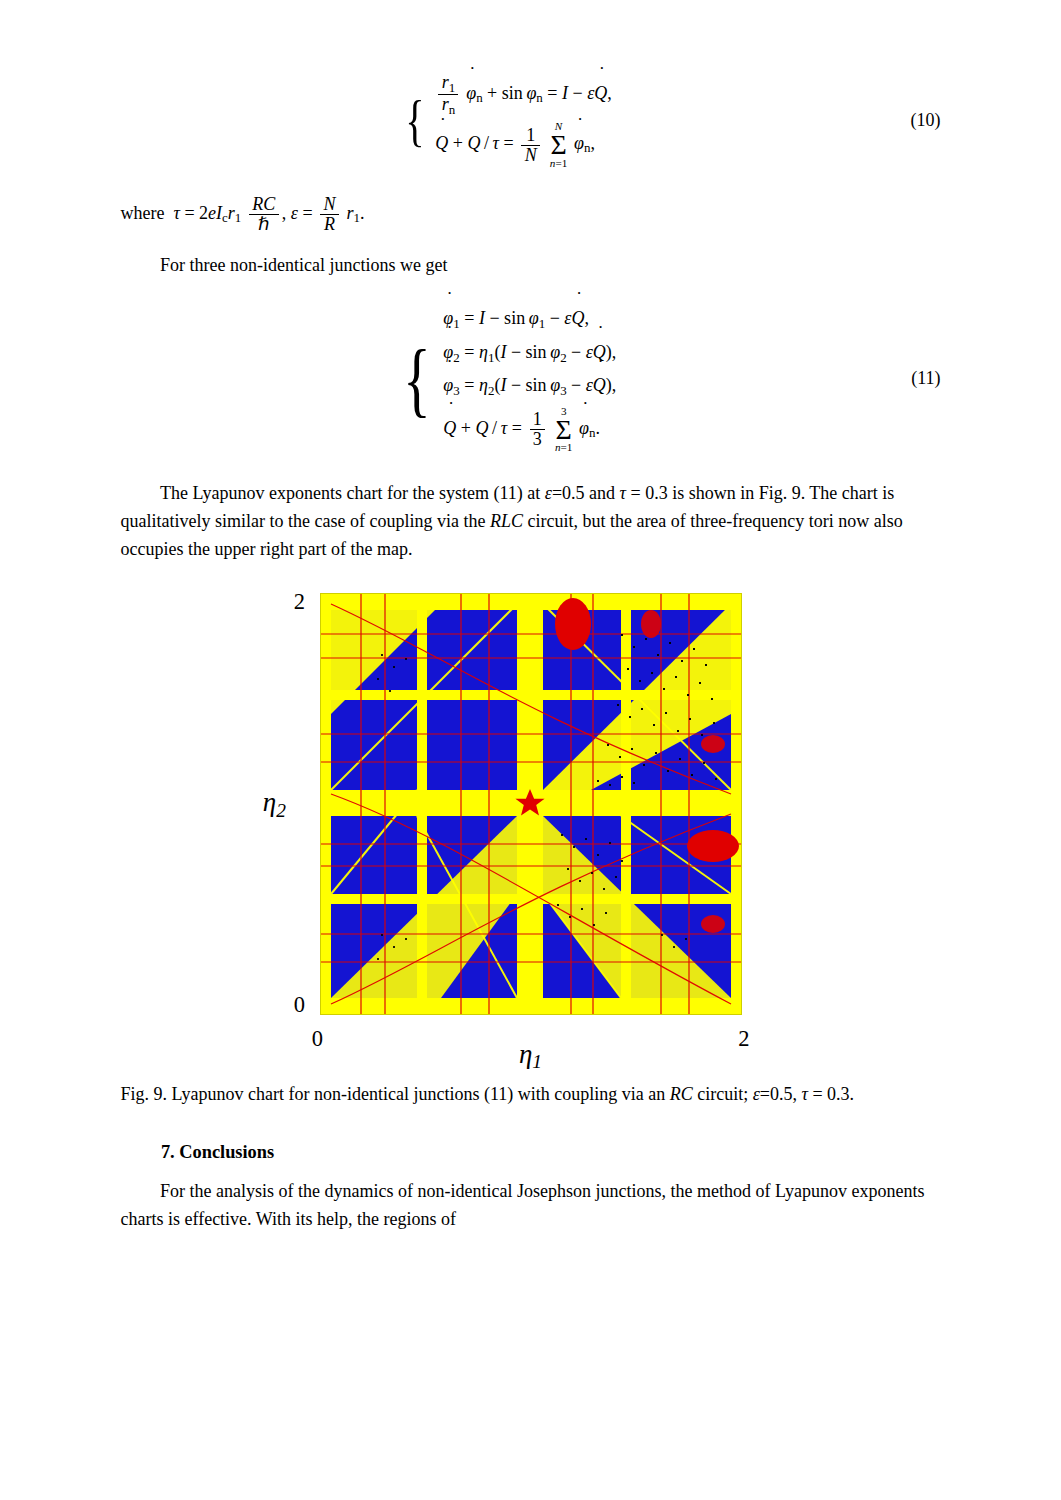{ r 1 rn φn + sin φn = I − εQ, Q + Q / τ = 1 N NΣn=1 φn,
(10)
where τ = 2eI cr 1 RC ℏ, ε = NR r 1.
For three non-identical junctions we get
{ φ 1 = I − sin φ 1 − εQ, φ 2 = η 1(I − sin φ 2 − εQ), φ 3 = η 2(I − sin φ 3 − εQ), Q + Q / τ = 13 3 Σn=1 φn.
(11)
The Lyapunov exponents chart for the system (11) at ε=0.5 and τ = 0.3 is shown in Fig. 9. The chart is qualitatively similar to the case of coupling via the RLC circuit, but the area of three-frequency tori now also occupies the upper right part of the map.
η 2 2 0 0 2 η 1
Fig. 9. Lyapunov chart for non-identical junctions (11) with coupling via an RC circuit; ε=0.5, τ = 0.3.
7. Conclusions
For the analysis of the dynamics of non-identical Josephson junctions, the method of Lyapunov exponents charts is effective. With its help, the regions of